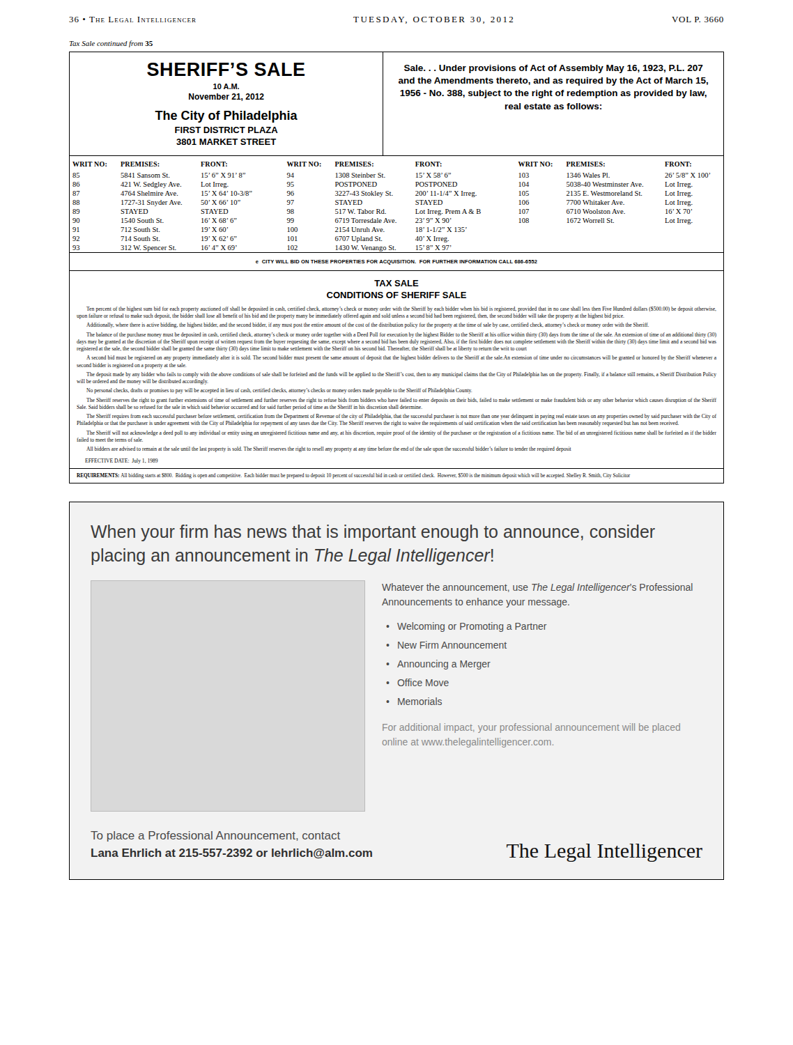36 • The Legal Intelligencer
TUESDAY, OCTOBER 30, 2012
VOL P. 3660
Tax Sale continued from 35
SHERIFF’S SALE
10 A.M.
November 21, 2012
The City of Philadelphia
FIRST DISTRICT PLAZA
3801 MARKET STREET
Sale. . . Under provisions of Act of Assembly May 16, 1923, P.L. 207 and the Amendments thereto, and as required by the Act of March 15, 1956 - No. 388, subject to the right of redemption as provided by law, real estate as follows:
| WRIT NO: | PREMISES: | FRONT: | | WRIT NO: | PREMISES: | FRONT: | | WRIT NO: | PREMISES: | FRONT: |
| --- | --- | --- | --- | --- | --- | --- | --- | --- | --- | --- |
| 85 | 5841 Sansom St. | 15’ 6” X 91’ 8” | | 94 | 1308 Steinber St. | 15’ X 58’ 6” | | 103 | 1346 Wales Pl. | 26’ 5/8” X 100’ |
| 86 | 421 W. Sedgley Ave. | Lot Irreg. | | 95 | POSTPONED | POSTPONED | | 104 | 5038-40 Westminster Ave. | Lot Irreg. |
| 87 | 4764 Shelmire Ave. | 15’ X 64’ 10-3/8” | | 96 | 3227-43 Stokley St. | 200’ 11-1/4” X Irreg. | | 105 | 2135 E. Westmoreland St. | Lot Irreg. |
| 88 | 1727-31 Snyder Ave. | 50’ X 66’ 10” | | 97 | STAYED | STAYED | | 106 | 7700 Whitaker Ave. | Lot Irreg. |
| 89 | STAYED | STAYED | | 98 | 517 W. Tabor Rd. | Lot Irreg. Prem A & B | | 107 | 6710 Woolston Ave. | 16’ X 70’ |
| 90 | 1540 South St. | 16’ X 68’ 6” | | 99 | 6719 Torresdale Ave. | 23’ 9” X 90’ | | 108 | 1672 Worrell St. | Lot Irreg. |
| 91 | 712 South St. | 19’ X 60’ | | 100 | 2154 Unruh Ave. | 18’ 1-1/2” X 135’ | | | | |
| 92 | 714 South St. | 19’ X 62’ 6” | | 101 | 6707 Upland St. | 40’ X Irreg. | | | | |
| 93 | 312 W. Spencer St. | 16’ 4” X 69’ | | 102 | 1430 W. Venango St. | 15’ 8” X 97’ | | | | |
e CITY WILL BID ON THESE PROPERTIES FOR ACQUISITION. FOR FURTHER INFORMATION CALL 686-6552
TAX SALE
CONDITIONS OF SHERIFF SALE
Ten percent of the highest sum bid for each property auctioned off shall be deposited in cash, certified check, attorney’s check or money order with the Sheriff by each bidder when his bid is registered, provided that in no case shall less then Five Hundred dollars ($500.00) be deposit otherwise, upon failure or refusal to make such deposit, the bidder shall lose all benefit of his bid and the property many be immediately offered again and sold unless a second bid had been registered, then, the second bidder will take the property at the highest bid price.
Additionally, where there is active bidding, the highest bidder, and the second bidder, if any must post the entire amount of the cost of the distribution policy for the property at the time of sale by case, certified check, attorney’s check or money order with the Sheriff.
The balance of the purchase money must be deposited in cash, certified check, attorney’s check or money order together with a Deed Poll for execution by the highest Bidder to the Sheriff at his office within thirty (30) days from the time of the sale. An extension of time of an additional thirty (30) days may be granted at the discretion of the Sheriff upon receipt of written request from the buyer requesting the same, except where a second bid has been duly registered, Also, if the first bidder does not complete settlement with the Sheriff within the thirty (30) days time limit and a second bid was registered at the sale, the second bidder shall be granted the same thirty (30) days time limit to make settlement with the Sheriff on his second bid. Thereafter, the Sheriff shall be at liberty to return the writ to court
A second bid must be registered on any property immediately after it is sold. The second bidder must present the same amount of deposit that the highest bidder delivers to the Sheriff at the sale.An extension of time under no circumstances will be granted or honored by the Sheriff whenever a second bidder is registered on a property at the sale.
The deposit made by any bidder who fails to comply with the above conditions of sale shall be forfeited and the funds will be applied to the Sheriff’s cost, then to any municipal claims that the City of Philadelphia has on the property. Finally, if a balance still remains, a Sheriff Distribution Policy will be ordered and the money will be distributed accordingly.
No personal checks, drafts or promises to pay will be accepted in lieu of cash, certified checks, attorney’s checks or money orders made payable to the Sheriff of Philadelphia County.
The Sheriff reserves the right to grant further extensions of time of settlement and further reserves the right to refuse bids from bidders who have failed to enter deposits on their bids, failed to make settlement or make fraudulent bids or any other behavior which causes disruption of the Sheriff Sale. Said bidders shall be so refused for the sale in which said behavior occurred and for said further period of time as the Sheriff in his discretion shall determine.
The Sheriff requires from each successful purchaser before settlement, certification from the Department of Revenue of the city of Philadelphia, that the successful purchaser is not more than one year delinquent in paying real estate taxes on any properties owned by said purchaser with the City of Philadelphia or that the purchaser is under agreement with the City of Philadelphia for repayment of any taxes due the City. The Sheriff reserves the right to waive the requirements of said certification when the said certification has been reasonably requested but has not been received.
The Sheriff will not acknowledge a deed poll to any individual or entity using an unregistered fictitious name and any, at his discretion, require proof of the identity of the purchaser or the registration of a fictitious name. The bid of an unregistered fictitious name shall be forfeited as if the bidder failed to meet the terms of sale.
All bidders are advised to remain at the sale until the last property is sold. The Sheriff reserves the right to resell any property at any time before the end of the sale upon the successful bidder’s failure to tender the required deposit
EFFECTIVE DATE: July 1, 1989
REQUIREMENTS: All bidding starts at $800. Bidding is open and competitive. Each bidder must be prepared to deposit 10 percent of successful bid in cash or certified check. However, $500 is the minimum deposit which will be accepted. Shelley R. Smith, City Solicitor
When your firm has news that is important enough to announce, consider placing an announcement in The Legal Intelligencer!
Whatever the announcement, use The Legal Intelligencer’s Professional Announcements to enhance your message.
Welcoming or Promoting a Partner
New Firm Announcement
Announcing a Merger
Office Move
Memorials
For additional impact, your professional announcement will be placed online at www.thelegalintelligencer.com.
To place a Professional Announcement, contact
Lana Ehrlich at 215-557-2392 or lehrlich@alm.com
The Legal Intelligencer